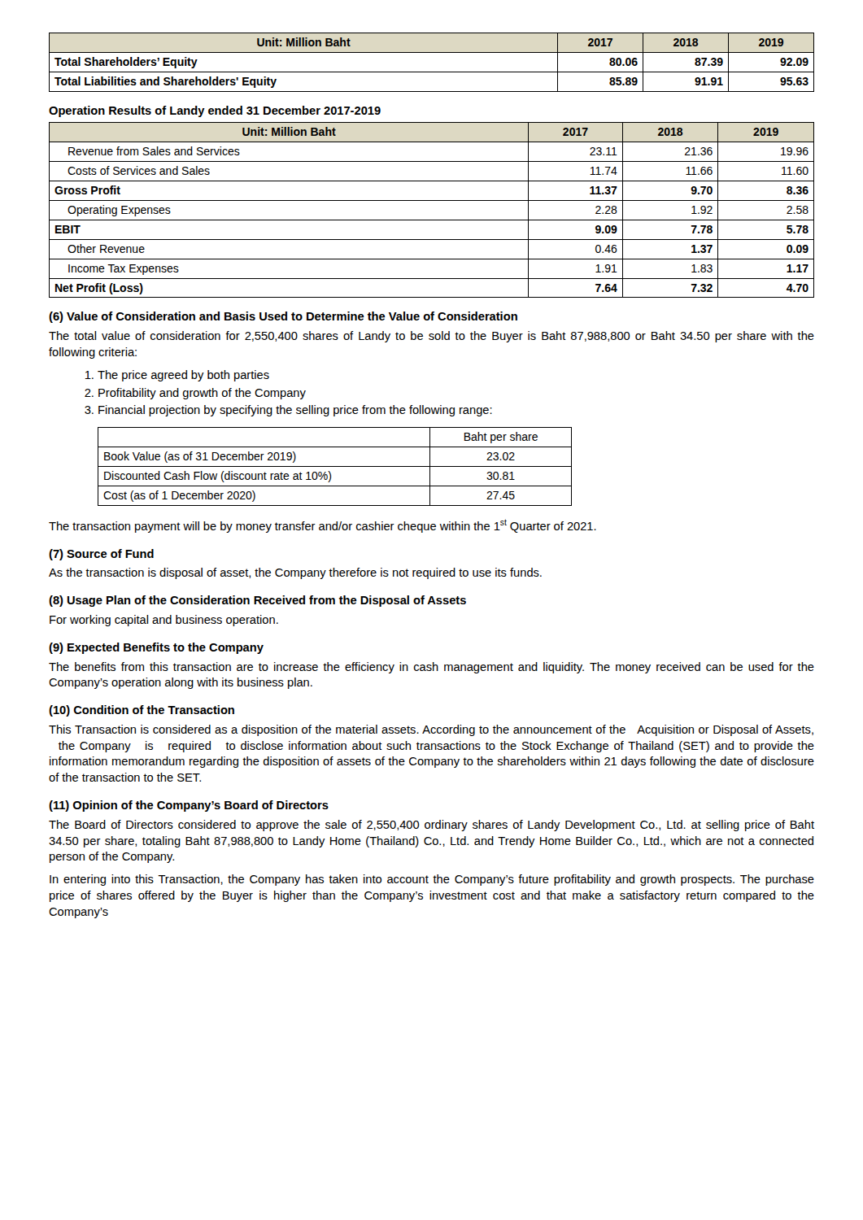| Unit: Million Baht | 2017 | 2018 | 2019 |
| --- | --- | --- | --- |
| Total Shareholders’ Equity | 80.06 | 87.39 | 92.09 |
| Total Liabilities and Shareholders' Equity | 85.89 | 91.91 | 95.63 |
Operation Results of Landy ended 31 December 2017-2019
| Unit: Million Baht | 2017 | 2018 | 2019 |
| --- | --- | --- | --- |
| Revenue from Sales and Services | 23.11 | 21.36 | 19.96 |
| Costs of Services and Sales | 11.74 | 11.66 | 11.60 |
| Gross Profit | 11.37 | 9.70 | 8.36 |
| Operating Expenses | 2.28 | 1.92 | 2.58 |
| EBIT | 9.09 | 7.78 | 5.78 |
| Other Revenue | 0.46 | 1.37 | 0.09 |
| Income Tax Expenses | 1.91 | 1.83 | 1.17 |
| Net Profit (Loss) | 7.64 | 7.32 | 4.70 |
(6) Value of Consideration and Basis Used to Determine the Value of Consideration
The total value of consideration for 2,550,400 shares of Landy to be sold to the Buyer is Baht 87,988,800 or Baht 34.50 per share with the following criteria:
The price agreed by both parties
Profitability and growth of the Company
Financial projection by specifying the selling price from the following range:
| | Baht per share |
| Book Value (as of 31 December 2019) | 23.02 |
| Discounted Cash Flow (discount rate at 10%) | 30.81 |
| Cost (as of 1 December 2020) | 27.45 |
The transaction payment will be by money transfer and/or cashier cheque within the 1st Quarter of 2021.
(7) Source of Fund
As the transaction is disposal of asset, the Company therefore is not required to use its funds.
(8) Usage Plan of the Consideration Received from the Disposal of Assets
For working capital and business operation.
(9) Expected Benefits to the Company
The benefits from this transaction are to increase the efficiency in cash management and liquidity. The money received can be used for the Company’s operation along with its business plan.
(10) Condition of the Transaction
This Transaction is considered as a disposition of the material assets. According to the announcement of the Acquisition or Disposal of Assets, the Company is required to disclose information about such transactions to the Stock Exchange of Thailand (SET) and to provide the information memorandum regarding the disposition of assets of the Company to the shareholders within 21 days following the date of disclosure of the transaction to the SET.
(11) Opinion of the Company’s Board of Directors
The Board of Directors considered to approve the sale of 2,550,400 ordinary shares of Landy Development Co., Ltd. at selling price of Baht 34.50 per share, totaling Baht 87,988,800 to Landy Home (Thailand) Co., Ltd. and Trendy Home Builder Co., Ltd., which are not a connected person of the Company.
In entering into this Transaction, the Company has taken into account the Company’s future profitability and growth prospects. The purchase price of shares offered by the Buyer is higher than the Company’s investment cost and that make a satisfactory return compared to the Company’s